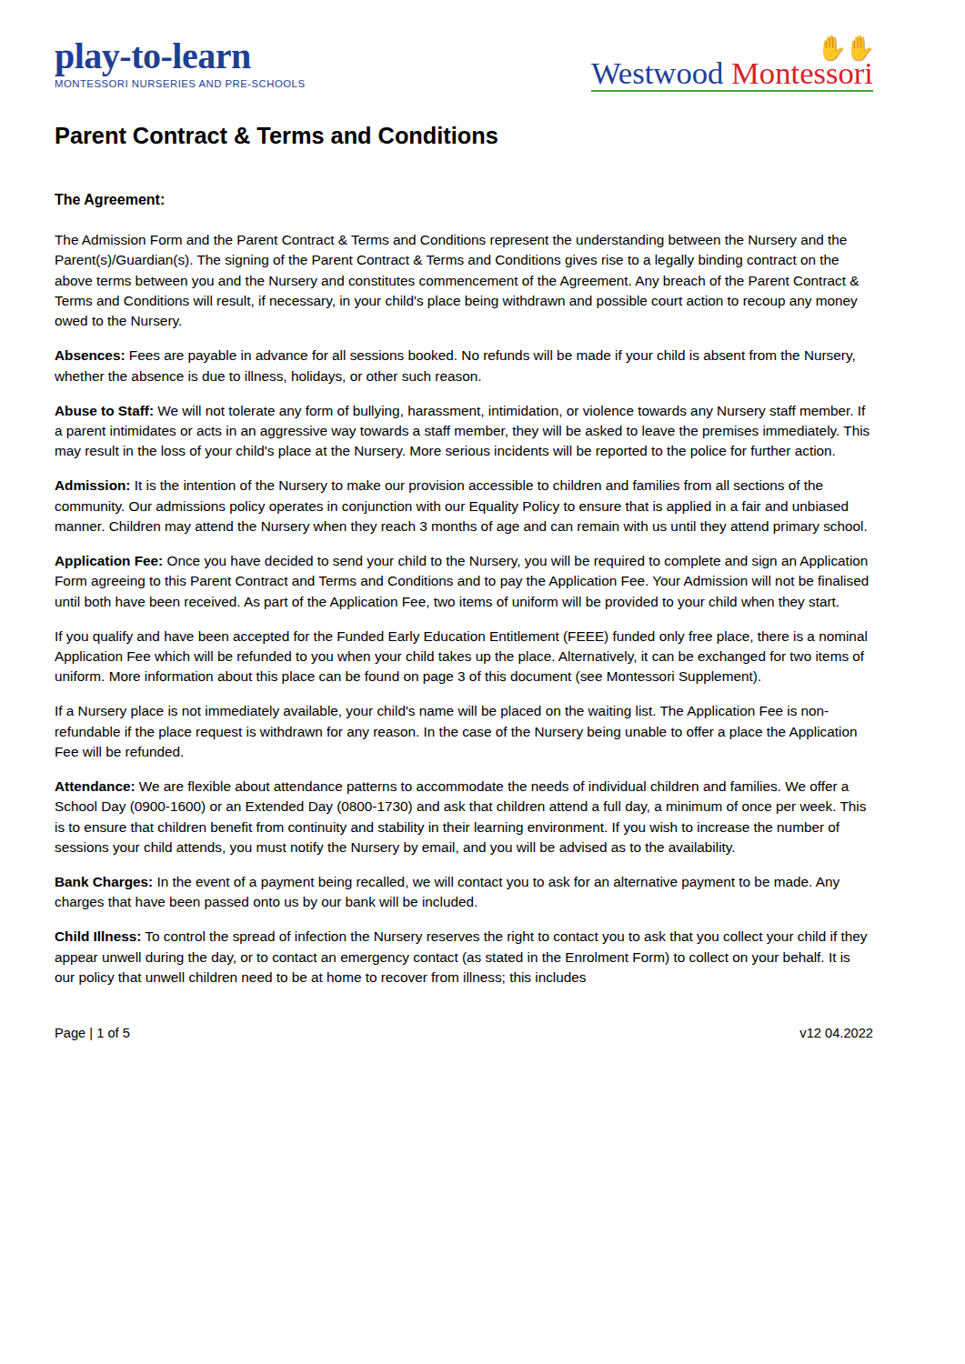play-to-learn
MONTESSORI NURSERIES AND PRE-SCHOOLS
✋✋
Westwood Montessori
Parent Contract & Terms and Conditions
The Agreement:
The Admission Form and the Parent Contract & Terms and Conditions represent the understanding between the Nursery and the Parent(s)/Guardian(s). The signing of the Parent Contract & Terms and Conditions gives rise to a legally binding contract on the above terms between you and the Nursery and constitutes commencement of the Agreement. Any breach of the Parent Contract & Terms and Conditions will result, if necessary, in your child's place being withdrawn and possible court action to recoup any money owed to the Nursery.
Absences: Fees are payable in advance for all sessions booked. No refunds will be made if your child is absent from the Nursery, whether the absence is due to illness, holidays, or other such reason.
Abuse to Staff: We will not tolerate any form of bullying, harassment, intimidation, or violence towards any Nursery staff member. If a parent intimidates or acts in an aggressive way towards a staff member, they will be asked to leave the premises immediately. This may result in the loss of your child's place at the Nursery. More serious incidents will be reported to the police for further action.
Admission: It is the intention of the Nursery to make our provision accessible to children and families from all sections of the community. Our admissions policy operates in conjunction with our Equality Policy to ensure that is applied in a fair and unbiased manner. Children may attend the Nursery when they reach 3 months of age and can remain with us until they attend primary school.
Application Fee: Once you have decided to send your child to the Nursery, you will be required to complete and sign an Application Form agreeing to this Parent Contract and Terms and Conditions and to pay the Application Fee. Your Admission will not be finalised until both have been received. As part of the Application Fee, two items of uniform will be provided to your child when they start.
If you qualify and have been accepted for the Funded Early Education Entitlement (FEEE) funded only free place, there is a nominal Application Fee which will be refunded to you when your child takes up the place. Alternatively, it can be exchanged for two items of uniform. More information about this place can be found on page 3 of this document (see Montessori Supplement).
If a Nursery place is not immediately available, your child's name will be placed on the waiting list. The Application Fee is non-refundable if the place request is withdrawn for any reason. In the case of the Nursery being unable to offer a place the Application Fee will be refunded.
Attendance: We are flexible about attendance patterns to accommodate the needs of individual children and families. We offer a School Day (0900-1600) or an Extended Day (0800-1730) and ask that children attend a full day, a minimum of once per week. This is to ensure that children benefit from continuity and stability in their learning environment. If you wish to increase the number of sessions your child attends, you must notify the Nursery by email, and you will be advised as to the availability.
Bank Charges: In the event of a payment being recalled, we will contact you to ask for an alternative payment to be made. Any charges that have been passed onto us by our bank will be included.
Child Illness: To control the spread of infection the Nursery reserves the right to contact you to ask that you collect your child if they appear unwell during the day, or to contact an emergency contact (as stated in the Enrolment Form) to collect on your behalf. It is our policy that unwell children need to be at home to recover from illness; this includes
Page | 1 of 5
v12 04.2022